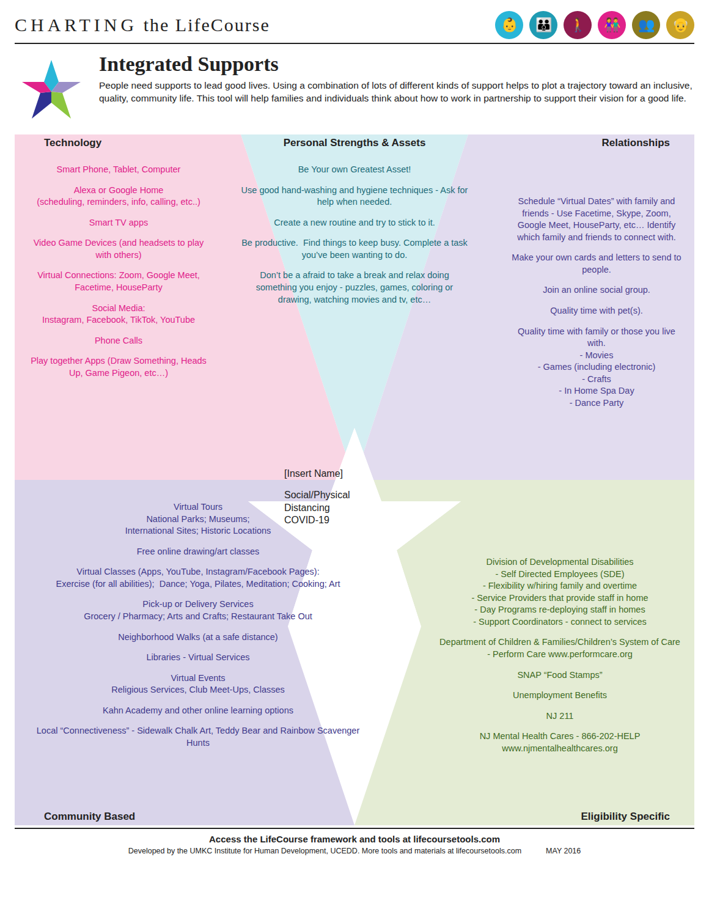CHARTING the LifeCourse
👶
👪
🚶
👫
👥
👴
Integrated Supports
People need supports to lead good lives. Using a combination of lots of different kinds of support helps to plot a trajectory toward an inclusive, quality, community life. This tool will help families and individuals think about how to work in partnership to support their vision for a good life.
Technology
Personal Strengths & Assets
Relationships
Community Based
Eligibility Specific
Smart Phone, Tablet, Computer
Alexa or Google Home
(scheduling, reminders, info, calling, etc..)
Smart TV apps
Video Game Devices (and headsets to play with others)
Virtual Connections: Zoom, Google Meet, Facetime, HouseParty
Social Media:
Instagram, Facebook, TikTok, YouTube
Phone Calls
Play together Apps (Draw Something, Heads Up, Game Pigeon, etc…)
Be Your own Greatest Asset!
Use good hand-washing and hygiene techniques - Ask for help when needed.
Create a new routine and try to stick to it.
Be productive. Find things to keep busy. Complete a task you’ve been wanting to do.
Don’t be a afraid to take a break and relax doing something you enjoy - puzzles, games, coloring or drawing, watching movies and tv, etc…
Schedule “Virtual Dates” with family and friends - Use Facetime, Skype, Zoom, Google Meet, HouseParty, etc… Identify which family and friends to connect with.
Make your own cards and letters to send to people.
Join an online social group.
Quality time with pet(s).
Quality time with family or those you live with.
- Movies
- Games (including electronic)
- Crafts
- In Home Spa Day
- Dance Party
Virtual Tours
National Parks; Museums;
International Sites; Historic Locations
Free online drawing/art classes
Virtual Classes (Apps, YouTube, Instagram/Facebook Pages):
Exercise (for all abilities); Dance; Yoga, Pilates, Meditation; Cooking; Art
Pick-up or Delivery Services
Grocery / Pharmacy; Arts and Crafts; Restaurant Take Out
Neighborhood Walks (at a safe distance)
Libraries - Virtual Services
Virtual Events
Religious Services, Club Meet-Ups, Classes
Kahn Academy and other online learning options
Local “Connectiveness” - Sidewalk Chalk Art, Teddy Bear and Rainbow Scavenger Hunts
Division of Developmental Disabilities
- Self Directed Employees (SDE)
- Flexibility w/hiring family and overtime
- Service Providers that provide staff in home
- Day Programs re-deploying staff in homes
- Support Coordinators - connect to services
Department of Children & Families/Children’s System of Care
- Perform Care www.performcare.org
SNAP “Food Stamps”
Unemployment Benefits
NJ 211
NJ Mental Health Cares - 866-202-HELP
www.njmentalhealthcares.org
[Insert Name]
Social/Physical
Distancing
COVID-19
Access the LifeCourse framework and tools at lifecoursetools.com
Developed by the UMKC Institute for Human Development, UCEDD. More tools and materials at lifecoursetools.com MAY 2016